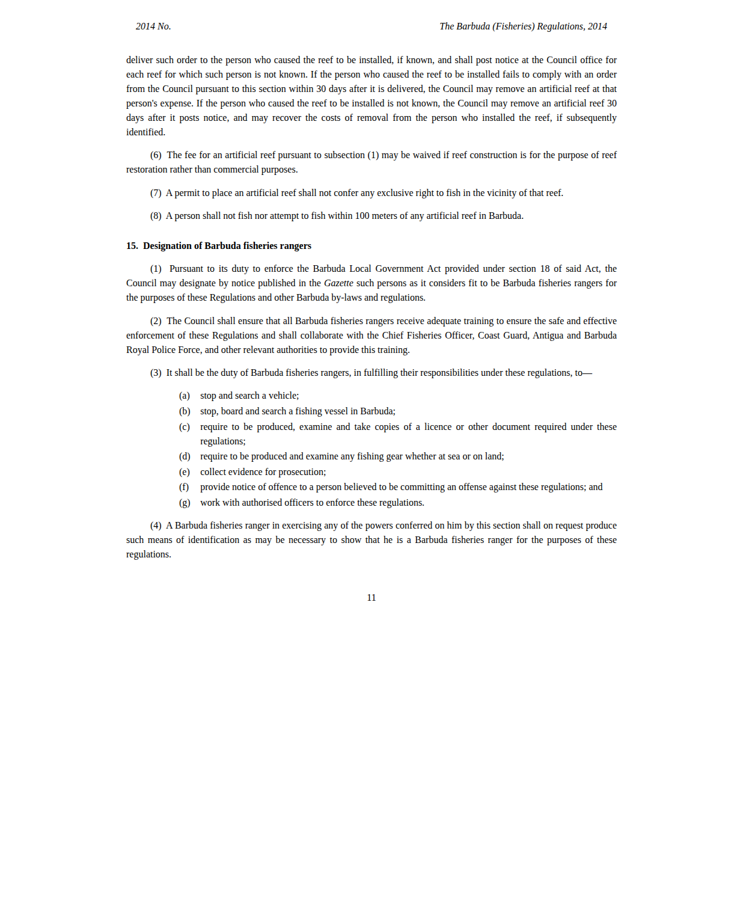2014 No.
The Barbuda (Fisheries) Regulations, 2014
deliver such order to the person who caused the reef to be installed, if known, and shall post notice at the Council office for each reef for which such person is not known. If the person who caused the reef to be installed fails to comply with an order from the Council pursuant to this section within 30 days after it is delivered, the Council may remove an artificial reef at that person's expense. If the person who caused the reef to be installed is not known, the Council may remove an artificial reef 30 days after it posts notice, and may recover the costs of removal from the person who installed the reef, if subsequently identified.
(6) The fee for an artificial reef pursuant to subsection (1) may be waived if reef construction is for the purpose of reef restoration rather than commercial purposes.
(7) A permit to place an artificial reef shall not confer any exclusive right to fish in the vicinity of that reef.
(8) A person shall not fish nor attempt to fish within 100 meters of any artificial reef in Barbuda.
15. Designation of Barbuda fisheries rangers
(1) Pursuant to its duty to enforce the Barbuda Local Government Act provided under section 18 of said Act, the Council may designate by notice published in the Gazette such persons as it considers fit to be Barbuda fisheries rangers for the purposes of these Regulations and other Barbuda by-laws and regulations.
(2) The Council shall ensure that all Barbuda fisheries rangers receive adequate training to ensure the safe and effective enforcement of these Regulations and shall collaborate with the Chief Fisheries Officer, Coast Guard, Antigua and Barbuda Royal Police Force, and other relevant authorities to provide this training.
(3) It shall be the duty of Barbuda fisheries rangers, in fulfilling their responsibilities under these regulations, to—
(a) stop and search a vehicle;
(b) stop, board and search a fishing vessel in Barbuda;
(c) require to be produced, examine and take copies of a licence or other document required under these regulations;
(d) require to be produced and examine any fishing gear whether at sea or on land;
(e) collect evidence for prosecution;
(f) provide notice of offence to a person believed to be committing an offense against these regulations; and
(g) work with authorised officers to enforce these regulations.
(4) A Barbuda fisheries ranger in exercising any of the powers conferred on him by this section shall on request produce such means of identification as may be necessary to show that he is a Barbuda fisheries ranger for the purposes of these regulations.
11